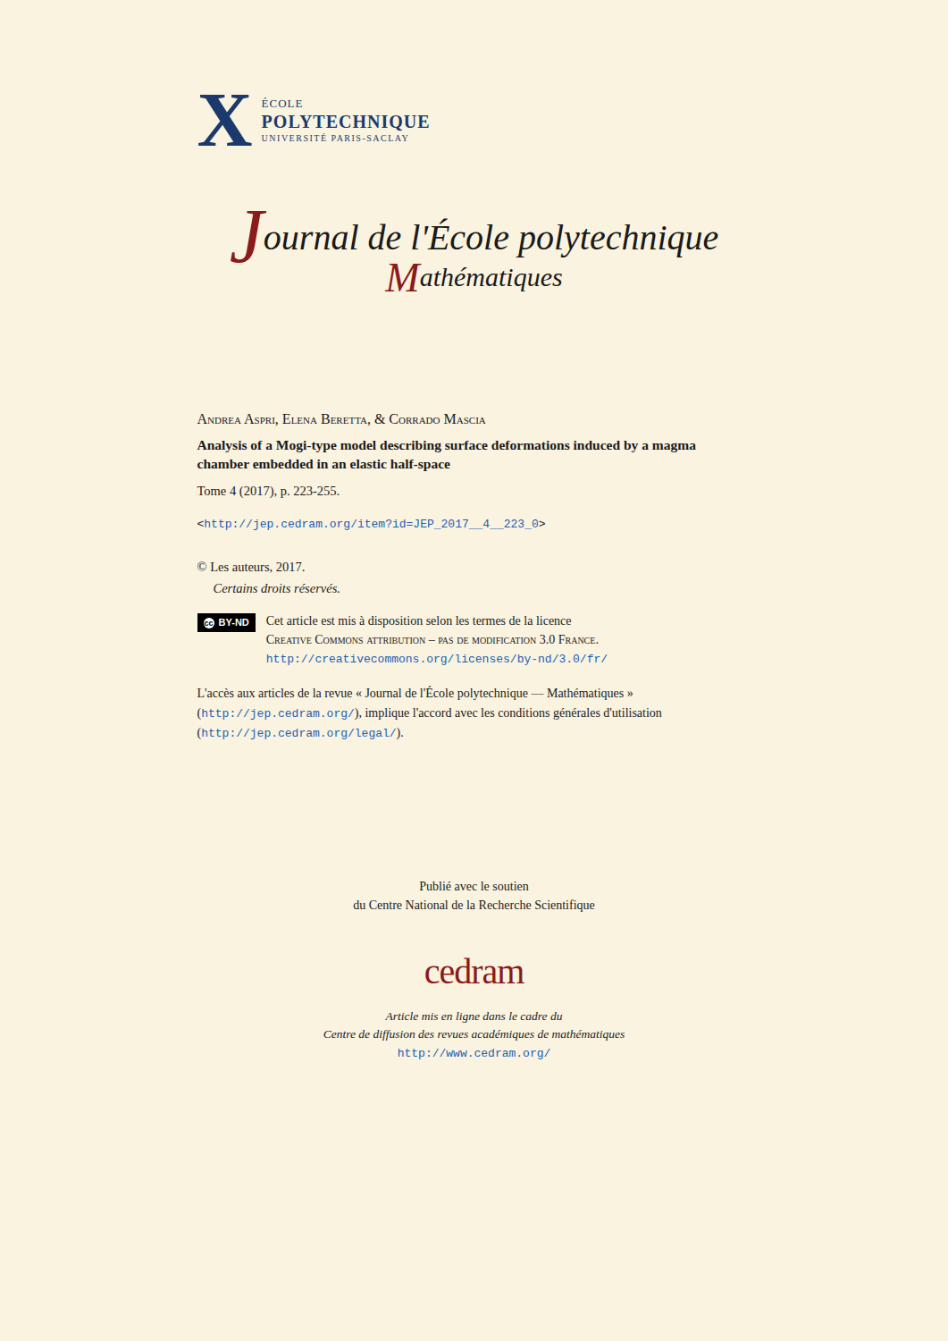X
ÉCOLE
POLYTECHNIQUE
UNIVERSITÉ PARIS-SACLAY
Journal de l'École polytechnique
Mathématiques
Andrea Aspri, Elena Beretta, & Corrado Mascia
Analysis of a Mogi-type model describing surface deformations induced by a magma chamber embedded in an elastic half-space
Tome 4 (2017), p. 223-255.
<http://jep.cedram.org/item?id=JEP_2017__4__223_0>
© Les auteurs, 2017.
Certains droits réservés.
cc BY-ND
Cet article est mis à disposition selon les termes de la licence
Creative Commons attribution – pas de modification 3.0 France.
http://creativecommons.org/licenses/by-nd/3.0/fr/
L'accès aux articles de la revue « Journal de l'École polytechnique — Mathématiques » (http://jep.cedram.org/), implique l'accord avec les conditions générales d'utilisation (http://jep.cedram.org/legal/).
Publié avec le soutien
du Centre National de la Recherche Scientifique
cedram
Article mis en ligne dans le cadre du
Centre de diffusion des revues académiques de mathématiques
http://www.cedram.org/